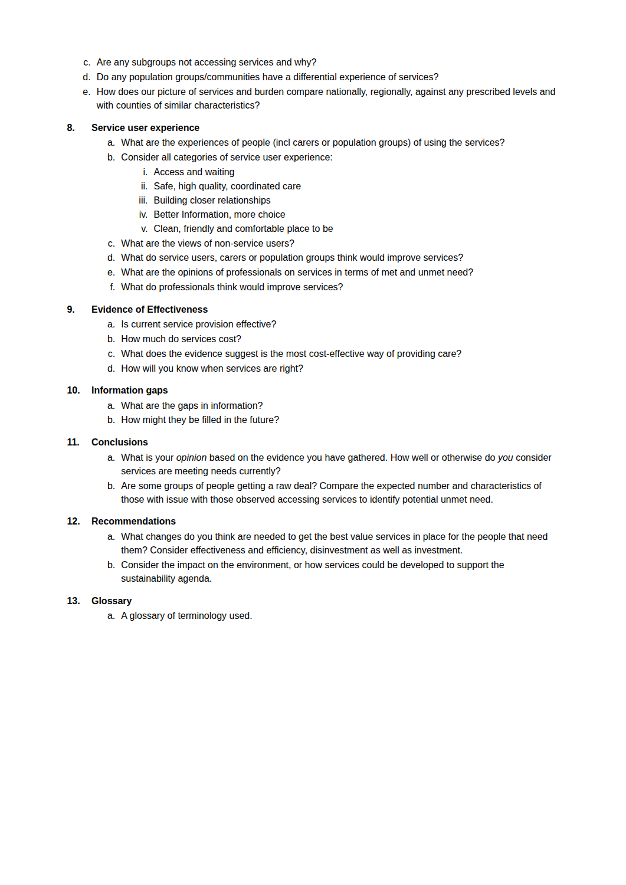Are any subgroups not accessing services and why?
Do any population groups/communities have a differential experience of services?
How does our picture of services and burden compare nationally, regionally, against any prescribed levels and with counties of similar characteristics?
8. Service user experience
What are the experiences of people (incl carers or population groups) of using the services?
Consider all categories of service user experience:
Access and waiting
Safe, high quality, coordinated care
Building closer relationships
Better Information, more choice
Clean, friendly and comfortable place to be
What are the views of non-service users?
What do service users, carers or population groups think would improve services?
What are the opinions of professionals on services in terms of met and unmet need?
What do professionals think would improve services?
9. Evidence of Effectiveness
Is current service provision effective?
How much do services cost?
What does the evidence suggest is the most cost-effective way of providing care?
How will you know when services are right?
10. Information gaps
What are the gaps in information?
How might they be filled in the future?
11. Conclusions
What is your opinion based on the evidence you have gathered. How well or otherwise do you consider services are meeting needs currently?
Are some groups of people getting a raw deal? Compare the expected number and characteristics of those with issue with those observed accessing services to identify potential unmet need.
12. Recommendations
What changes do you think are needed to get the best value services in place for the people that need them? Consider effectiveness and efficiency, disinvestment as well as investment.
Consider the impact on the environment, or how services could be developed to support the sustainability agenda.
13. Glossary
A glossary of terminology used.